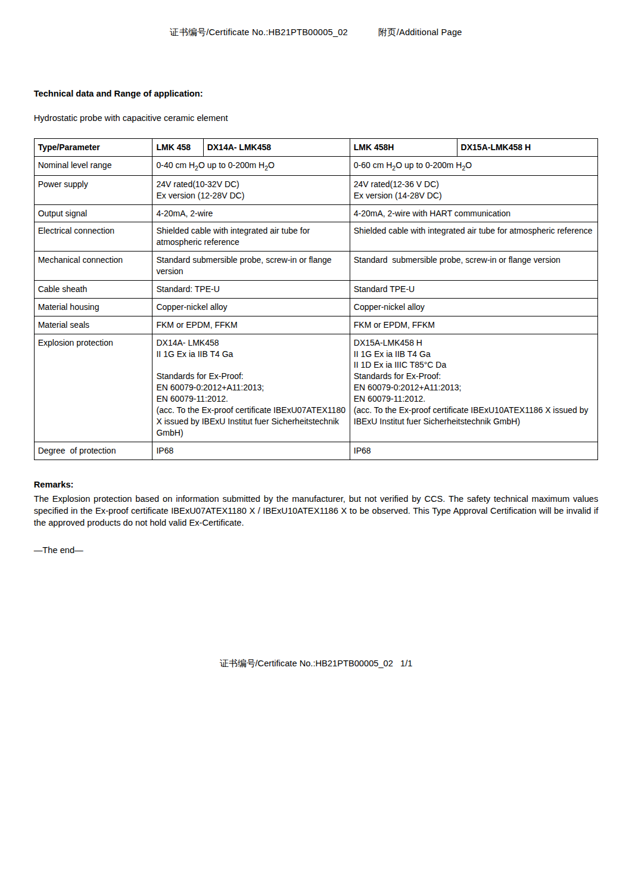证书编号/Certificate No.:HB21PTB00005_02 附页/Additional Page
Technical data and Range of application:
Hydrostatic probe with capacitive ceramic element
| Type/Parameter | LMK 458 | DX14A- LMK458 | LMK 458H | DX15A-LMK458 H |
| --- | --- | --- | --- | --- |
| Nominal level range | 0-40 cm H 2 O up to 0-200m H 2 O | 0-60 cm H 2 O up to 0-200m H 2 O |
| Power supply | 24V rated(10-32V DC) Ex version (12-28V DC) | 24V rated(12-36 V DC) Ex version (14-28V DC) |
| Output signal | 4-20mA, 2-wire | 4-20mA, 2-wire with HART communication |
| Electrical connection | Shielded cable with integrated air tube for atmospheric reference | Shielded cable with integrated air tube for atmospheric reference |
| Mechanical connection | Standard submersible probe, screw-in or flange version | Standard submersible probe, screw-in or flange version |
| Cable sheath | Standard: TPE-U | Standard TPE-U |
| Material housing | Copper-nickel alloy | Copper-nickel alloy |
| Material seals | FKM or EPDM, FFKM | FKM or EPDM, FFKM |
| Explosion protection | DX14A- LMK458 II 1G Ex ia IIB T4 Ga Standards for Ex-Proof: EN 60079-0:2012+A11:2013; EN 60079-11:2012. (acc. To the Ex-proof certificate IBExU07ATEX1180 X issued by IBExU Institut fuer Sicherheitstechnik GmbH) | DX15A-LMK458 H II 1G Ex ia IIB T4 Ga II 1D Ex ia IIIC T85°C Da Standards for Ex-Proof: EN 60079-0:2012+A11:2013; EN 60079-11:2012. (acc. To the Ex-proof certificate IBExU10ATEX1186 X issued by IBExU Institut fuer Sicherheitstechnik GmbH) |
| Degree of protection | IP68 | IP68 |
Remarks:
The Explosion protection based on information submitted by the manufacturer, but not verified by CCS. The safety technical maximum values specified in the Ex-proof certificate IBExU07ATEX1180 X / IBExU10ATEX1186 X to be observed. This Type Approval Certification will be invalid if the approved products do not hold valid Ex-Certificate.
—The end—
证书编号/Certificate No.:HB21PTB00005_02 1/1